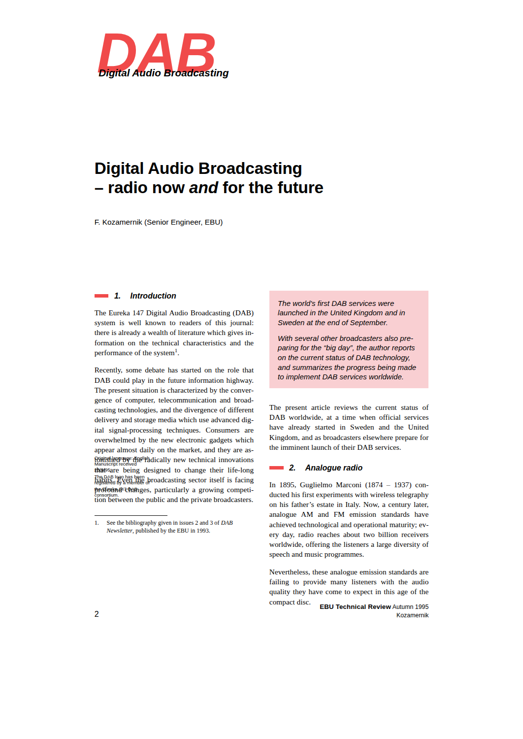DAB
Digital Audio Broadcasting
Digital Audio Broadcasting
– radio now and for the future
F. Kozamernik (Senior Engineer, EBU)
1. Introduction
The Eureka 147 Digital Audio Broadcasting (DAB) system is well known to readers of this journal: there is already a wealth of literature which gives information on the technical characteristics and the performance of the system1.
Recently, some debate has started on the role that DAB could play in the future information highway. The present situation is characterized by the convergence of computer, telecommunication and broadcasting technologies, and the divergence of different delivery and storage media which use advanced digital signal-processing techniques. Consumers are overwhelmed by the new electronic gadgets which appear almost daily on the market, and they are astonished by the radically new technical innovations that are being designed to change their life-long habits. Even the broadcasting sector itself is facing profound changes, particularly a growing competition between the public and the private broadcasters.
1.
See the bibliography given in issues 2 and 3 of DAB Newsletter, published by the EBU in 1993.
The world's first DAB services were launched in the United Kingdom and in Sweden at the end of September.
With several other broadcasters also preparing for the “big day”, the author reports on the current status of DAB technology, and summarizes the progress being made to implement DAB services worldwide.
The present article reviews the current status of DAB worldwide, at a time when official services have already started in Sweden and the United Kingdom, and as broadcasters elsewhere prepare for the imminent launch of their DAB services.
2. Analogue radio
In 1895, Guglielmo Marconi (1874 – 1937) conducted his first experiments with wireless telegraphy on his father’s estate in Italy. Now, a century later, analogue AM and FM emission standards have achieved technological and operational maturity; every day, radio reaches about two billion receivers worldwide, offering the listeners a large diversity of speech and music programmes.
Nevertheless, these analogue emission standards are failing to provide many listeners with the audio quality they have come to expect in this age of the compact disc.
Original language: English
Manuscript received 25/9/95.
The DAB logo has been registered by a member of the Eureka 147 DAB consortium.
2
EBU Technical Review Autumn 1995
Kozamernik